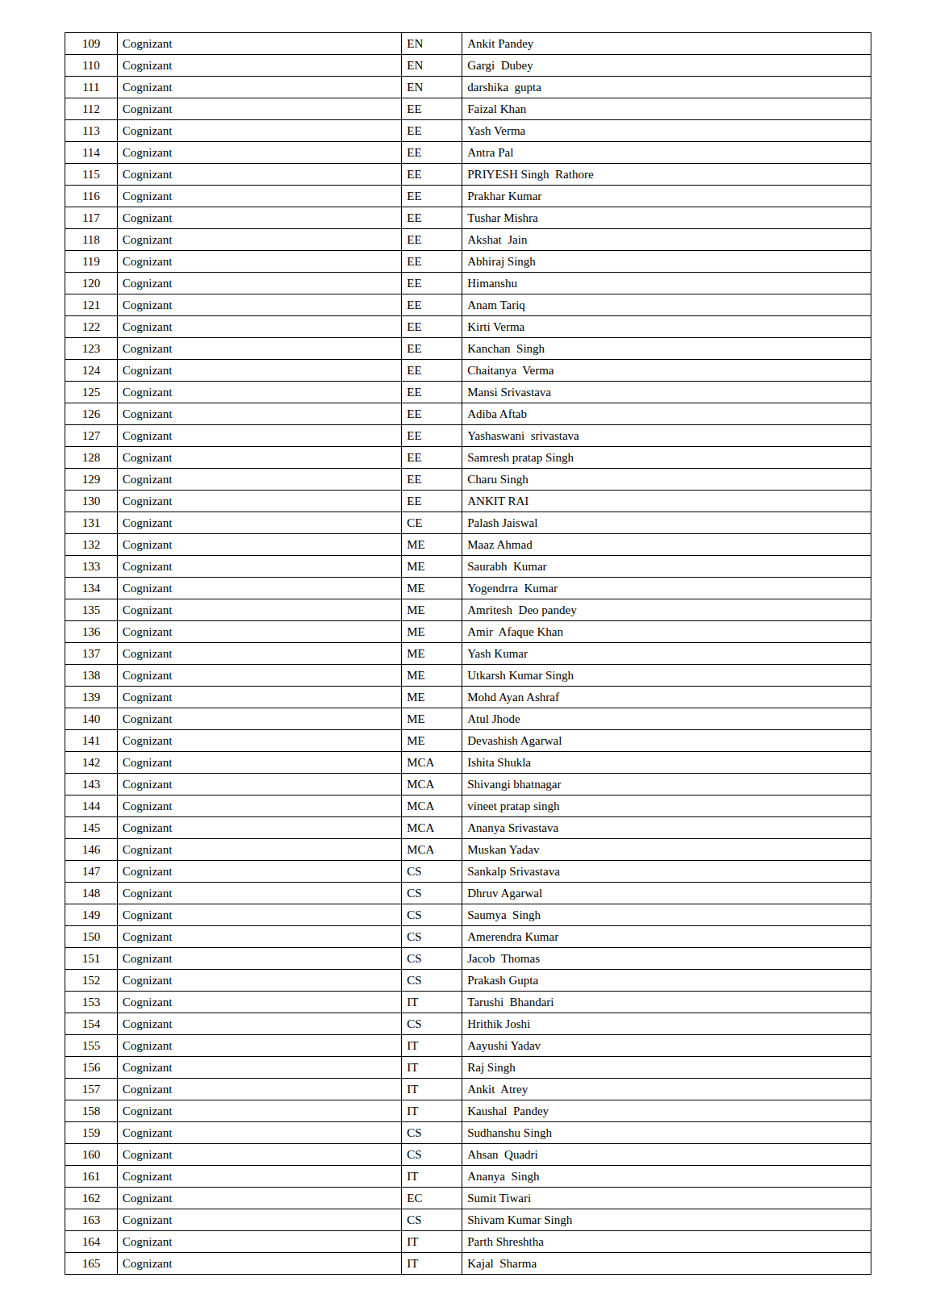| 109 | Cognizant | EN | Ankit Pandey |
| 110 | Cognizant | EN | Gargi Dubey |
| 111 | Cognizant | EN | darshika gupta |
| 112 | Cognizant | EE | Faizal Khan |
| 113 | Cognizant | EE | Yash Verma |
| 114 | Cognizant | EE | Antra Pal |
| 115 | Cognizant | EE | PRIYESH Singh Rathore |
| 116 | Cognizant | EE | Prakhar Kumar |
| 117 | Cognizant | EE | Tushar Mishra |
| 118 | Cognizant | EE | Akshat Jain |
| 119 | Cognizant | EE | Abhiraj Singh |
| 120 | Cognizant | EE | Himanshu |
| 121 | Cognizant | EE | Anam Tariq |
| 122 | Cognizant | EE | Kirti Verma |
| 123 | Cognizant | EE | Kanchan Singh |
| 124 | Cognizant | EE | Chaitanya Verma |
| 125 | Cognizant | EE | Mansi Srivastava |
| 126 | Cognizant | EE | Adiba Aftab |
| 127 | Cognizant | EE | Yashaswani srivastava |
| 128 | Cognizant | EE | Samresh pratap Singh |
| 129 | Cognizant | EE | Charu Singh |
| 130 | Cognizant | EE | ANKIT RAI |
| 131 | Cognizant | CE | Palash Jaiswal |
| 132 | Cognizant | ME | Maaz Ahmad |
| 133 | Cognizant | ME | Saurabh Kumar |
| 134 | Cognizant | ME | Yogendrra Kumar |
| 135 | Cognizant | ME | Amritesh Deo pandey |
| 136 | Cognizant | ME | Amir Afaque Khan |
| 137 | Cognizant | ME | Yash Kumar |
| 138 | Cognizant | ME | Utkarsh Kumar Singh |
| 139 | Cognizant | ME | Mohd Ayan Ashraf |
| 140 | Cognizant | ME | Atul Jhode |
| 141 | Cognizant | ME | Devashish Agarwal |
| 142 | Cognizant | MCA | Ishita Shukla |
| 143 | Cognizant | MCA | Shivangi bhatnagar |
| 144 | Cognizant | MCA | vineet pratap singh |
| 145 | Cognizant | MCA | Ananya Srivastava |
| 146 | Cognizant | MCA | Muskan Yadav |
| 147 | Cognizant | CS | Sankalp Srivastava |
| 148 | Cognizant | CS | Dhruv Agarwal |
| 149 | Cognizant | CS | Saumya Singh |
| 150 | Cognizant | CS | Amerendra Kumar |
| 151 | Cognizant | CS | Jacob Thomas |
| 152 | Cognizant | CS | Prakash Gupta |
| 153 | Cognizant | IT | Tarushi Bhandari |
| 154 | Cognizant | CS | Hrithik Joshi |
| 155 | Cognizant | IT | Aayushi Yadav |
| 156 | Cognizant | IT | Raj Singh |
| 157 | Cognizant | IT | Ankit Atrey |
| 158 | Cognizant | IT | Kaushal Pandey |
| 159 | Cognizant | CS | Sudhanshu Singh |
| 160 | Cognizant | CS | Ahsan Quadri |
| 161 | Cognizant | IT | Ananya Singh |
| 162 | Cognizant | EC | Sumit Tiwari |
| 163 | Cognizant | CS | Shivam Kumar Singh |
| 164 | Cognizant | IT | Parth Shreshtha |
| 165 | Cognizant | IT | Kajal Sharma |